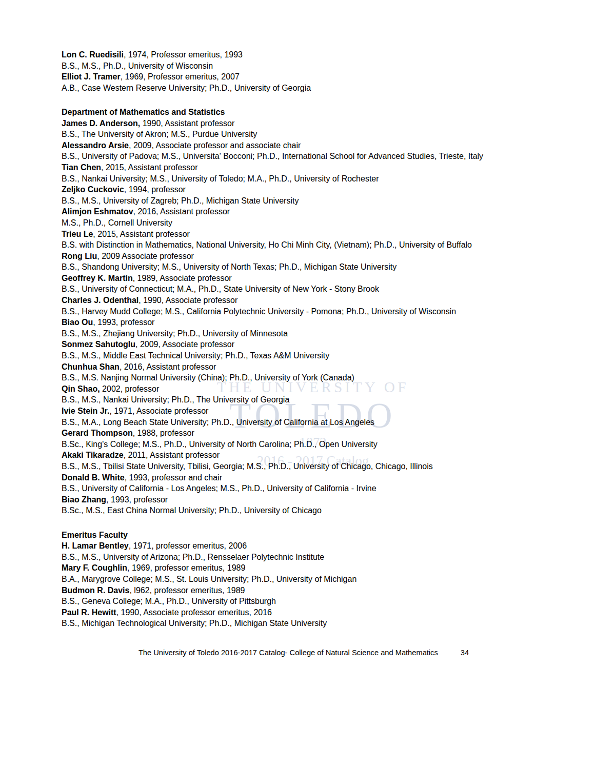THE UNIVERSITY OF
TOLEDO
1872
2016 - 2017 Catalog
Lon C. Ruedisili, 1974, Professor emeritus, 1993
B.S., M.S., Ph.D., University of Wisconsin
Elliot J. Tramer, 1969, Professor emeritus, 2007
A.B., Case Western Reserve University; Ph.D., University of Georgia
Department of Mathematics and Statistics
James D. Anderson, 1990, Assistant professor
B.S., The University of Akron; M.S., Purdue University
Alessandro Arsie, 2009, Associate professor and associate chair
B.S., University of Padova; M.S., Universita' Bocconi; Ph.D., International School for Advanced Studies, Trieste, Italy
Tian Chen, 2015, Assistant professor
B.S., Nankai University; M.S., University of Toledo; M.A., Ph.D., University of Rochester
Zeljko Cuckovic, 1994, professor
B.S., M.S., University of Zagreb; Ph.D., Michigan State University
Alimjon Eshmatov, 2016, Assistant professor
M.S., Ph.D., Cornell University
Trieu Le, 2015, Assistant professor
B.S. with Distinction in Mathematics, National University, Ho Chi Minh City, (Vietnam); Ph.D., University of Buffalo
Rong Liu, 2009 Associate professor
B.S., Shandong University; M.S., University of North Texas; Ph.D., Michigan State University
Geoffrey K. Martin, 1989, Associate professor
B.S., University of Connecticut; M.A., Ph.D., State University of New York - Stony Brook
Charles J. Odenthal, 1990, Associate professor
B.S., Harvey Mudd College; M.S., California Polytechnic University - Pomona; Ph.D., University of Wisconsin
Biao Ou, 1993, professor
B.S., M.S., Zhejiang University; Ph.D., University of Minnesota
Sonmez Sahutoglu, 2009, Associate professor
B.S., M.S., Middle East Technical University; Ph.D., Texas A&M University
Chunhua Shan, 2016, Assistant professor
B.S., M.S. Nanjing Normal University (China); Ph.D., University of York (Canada)
Qin Shao, 2002, professor
B.S., M.S., Nankai University; Ph.D., The University of Georgia
Ivie Stein Jr., 1971, Associate professor
B.S., M.A., Long Beach State University; Ph.D., University of California at Los Angeles
Gerard Thompson, 1988, professor
B.Sc., King's College; M.S., Ph.D., University of North Carolina; Ph.D., Open University
Akaki Tikaradze, 2011, Assistant professor
B.S., M.S., Tbilisi State University, Tbilisi, Georgia; M.S., Ph.D., University of Chicago, Chicago, Illinois
Donald B. White, 1993, professor and chair
B.S., University of California - Los Angeles; M.S., Ph.D., University of California - Irvine
Biao Zhang, 1993, professor
B.Sc., M.S., East China Normal University; Ph.D., University of Chicago
Emeritus Faculty
H. Lamar Bentley, 1971, professor emeritus, 2006
B.S., M.S., University of Arizona; Ph.D., Rensselaer Polytechnic Institute
Mary F. Coughlin, 1969, professor emeritus, 1989
B.A., Marygrove College; M.S., St. Louis University; Ph.D., University of Michigan
Budmon R. Davis, l962, professor emeritus, 1989
B.S., Geneva College; M.A., Ph.D., University of Pittsburgh
Paul R. Hewitt, 1990, Associate professor emeritus, 2016
B.S., Michigan Technological University; Ph.D., Michigan State University
The University of Toledo 2016-2017 Catalog- College of Natural Science and Mathematics34